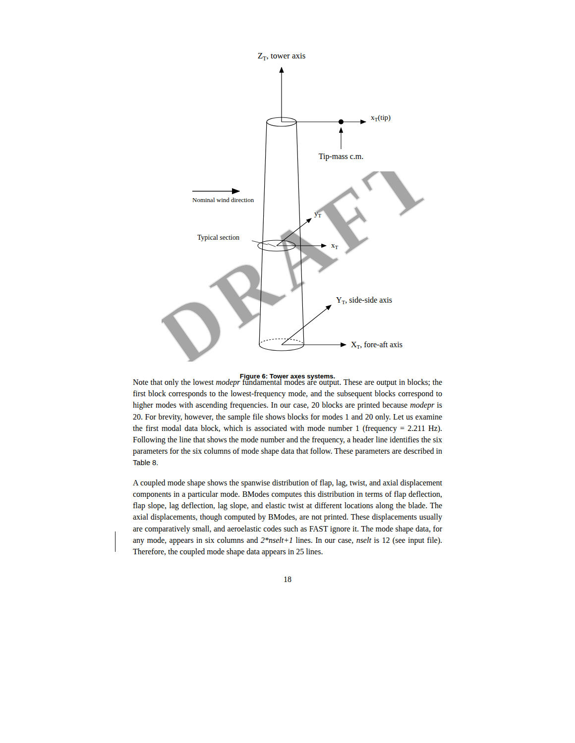DRAFT
ZT, tower axis xT(tip) Tip-mass c.m. Nominal wind direction Typical section xT yT XT, fore-aft axis YT, side-side axis
Figure 6: Tower axes systems.
Note that only the lowest modepr fundamental modes are output. These are output in blocks; the first block corresponds to the lowest-frequency mode, and the subsequent blocks correspond to higher modes with ascending frequencies. In our case, 20 blocks are printed because modepr is 20. For brevity, however, the sample file shows blocks for modes 1 and 20 only. Let us examine the first modal data block, which is associated with mode number 1 (frequency = 2.211 Hz). Following the line that shows the mode number and the frequency, a header line identifies the six parameters for the six columns of mode shape data that follow. These parameters are described in Table 8.
A coupled mode shape shows the spanwise distribution of flap, lag, twist, and axial displacement components in a particular mode. BModes computes this distribution in terms of flap deflection, flap slope, lag deflection, lag slope, and elastic twist at different locations along the blade. The axial displacements, though computed by BModes, are not printed. These displacements usually are comparatively small, and aeroelastic codes such as FAST ignore it. The mode shape data, for any mode, appears in six columns and 2*nselt+1 lines. In our case, nselt is 12 (see input file). Therefore, the coupled mode shape data appears in 25 lines.
18